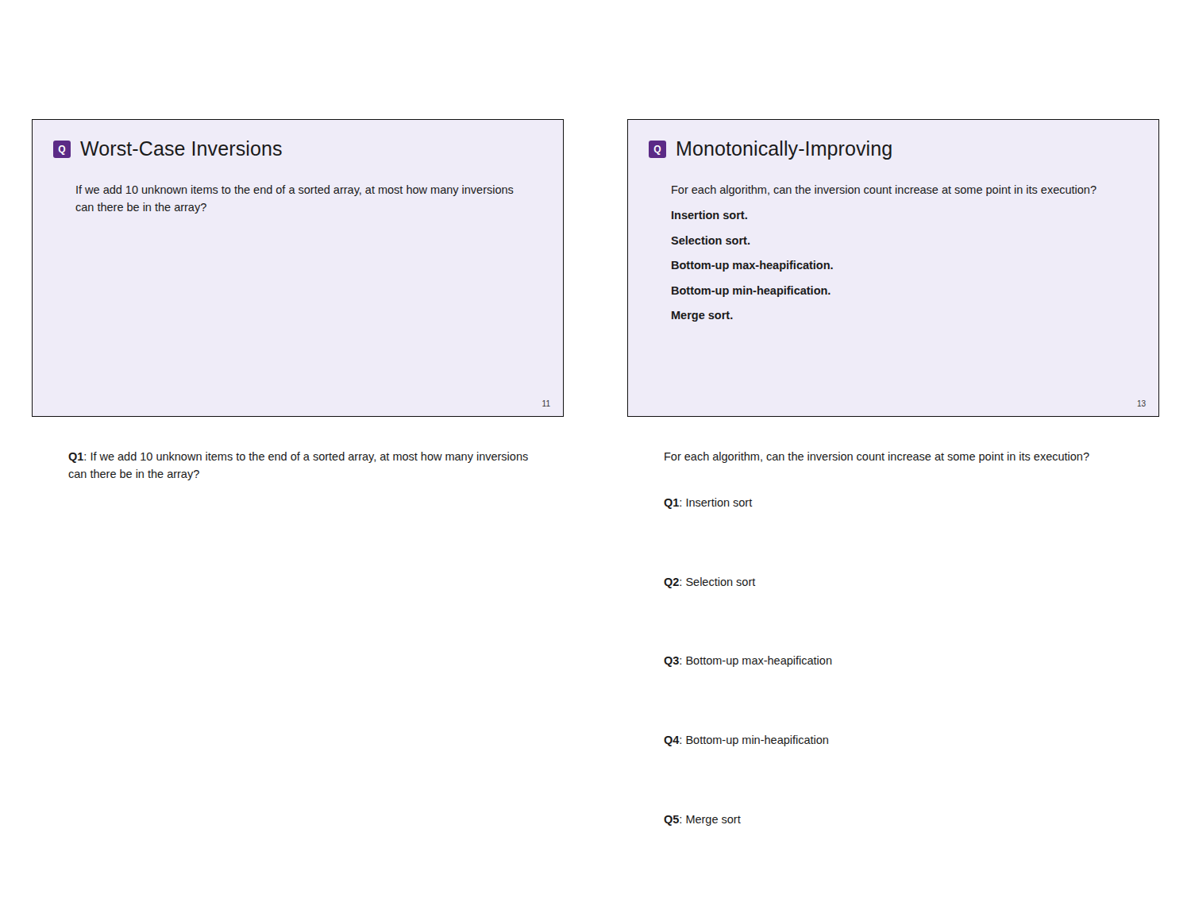Q Worst-Case Inversions
If we add 10 unknown items to the end of a sorted array, at most how many inversions can there be in the array?
11
Q1: If we add 10 unknown items to the end of a sorted array, at most how many inversions can there be in the array?
Q Monotonically-Improving
For each algorithm, can the inversion count increase at some point in its execution?
Insertion sort.
Selection sort.
Bottom-up max-heapification.
Bottom-up min-heapification.
Merge sort.
13
For each algorithm, can the inversion count increase at some point in its execution?
Q1: Insertion sort
Q2: Selection sort
Q3: Bottom-up max-heapification
Q4: Bottom-up min-heapification
Q5: Merge sort